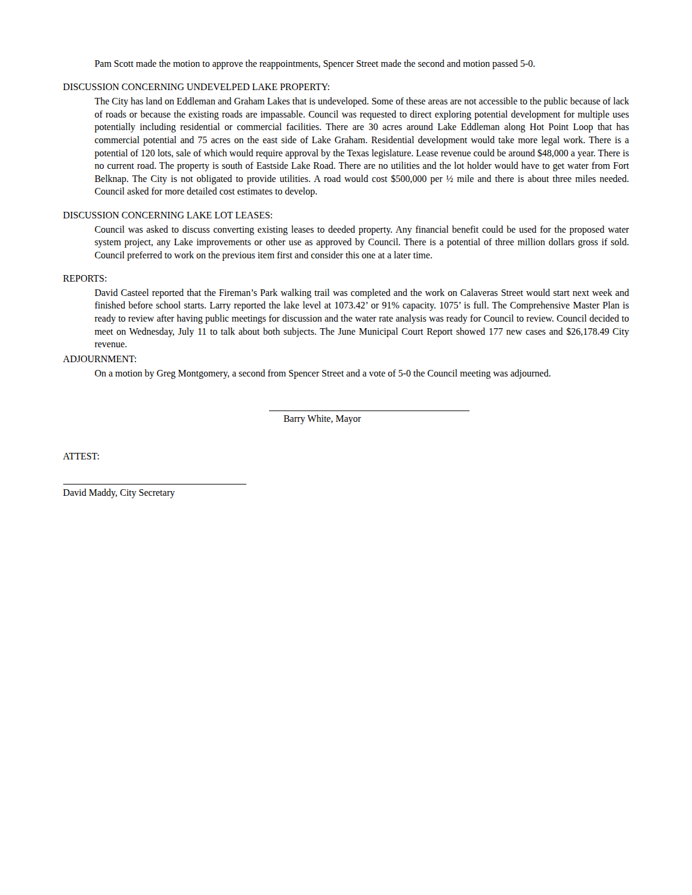Pam Scott made the motion to approve the reappointments, Spencer Street made the second and motion passed 5-0.
DISCUSSION CONCERNING UNDEVELPED LAKE PROPERTY:
The City has land on Eddleman and Graham Lakes that is undeveloped. Some of these areas are not accessible to the public because of lack of roads or because the existing roads are impassable. Council was requested to direct exploring potential development for multiple uses potentially including residential or commercial facilities. There are 30 acres around Lake Eddleman along Hot Point Loop that has commercial potential and 75 acres on the east side of Lake Graham. Residential development would take more legal work. There is a potential of 120 lots, sale of which would require approval by the Texas legislature. Lease revenue could be around $48,000 a year. There is no current road. The property is south of Eastside Lake Road. There are no utilities and the lot holder would have to get water from Fort Belknap. The City is not obligated to provide utilities. A road would cost $500,000 per ½ mile and there is about three miles needed. Council asked for more detailed cost estimates to develop.
DISCUSSION CONCERNING LAKE LOT LEASES:
Council was asked to discuss converting existing leases to deeded property. Any financial benefit could be used for the proposed water system project, any Lake improvements or other use as approved by Council. There is a potential of three million dollars gross if sold. Council preferred to work on the previous item first and consider this one at a later time.
REPORTS:
David Casteel reported that the Fireman’s Park walking trail was completed and the work on Calaveras Street would start next week and finished before school starts. Larry reported the lake level at 1073.42’ or 91% capacity. 1075’ is full. The Comprehensive Master Plan is ready to review after having public meetings for discussion and the water rate analysis was ready for Council to review. Council decided to meet on Wednesday, July 11 to talk about both subjects. The June Municipal Court Report showed 177 new cases and $26,178.49 City revenue.
ADJOURNMENT:
On a motion by Greg Montgomery, a second from Spencer Street and a vote of 5-0 the Council meeting was adjourned.
Barry White, Mayor
ATTEST:
David Maddy, City Secretary